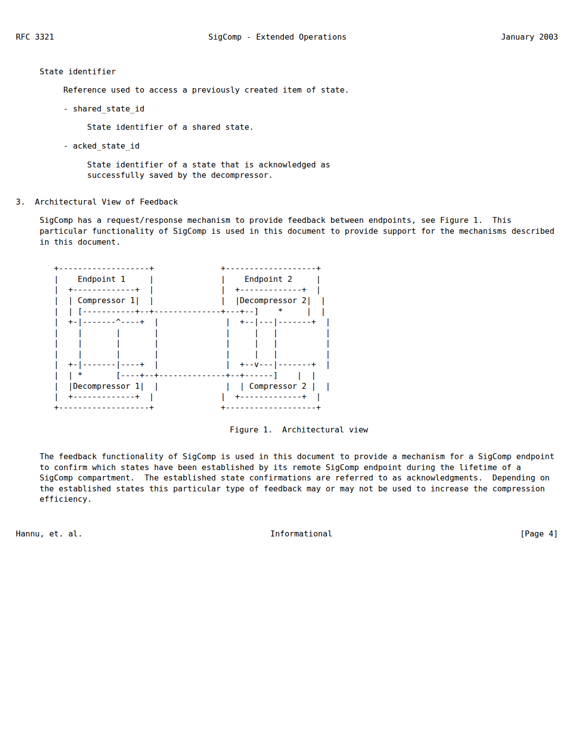RFC 3321 SigComp - Extended Operations January 2003
State identifier
Reference used to access a previously created item of state.
- shared_state_id
State identifier of a shared state.
- acked_state_id
State identifier of a state that is acknowledged as
successfully saved by the decompressor.
3. Architectural View of Feedback
SigComp has a request/response mechanism to provide feedback between endpoints, see Figure 1. This particular functionality of SigComp is used in this document to provide support for the mechanisms described in this document.
   +-------------------+              +-------------------+
   |    Endpoint 1     |              |    Endpoint 2     |
   |  +-------------+  |              |  +-------------+  |
   |  | Compressor 1|  |              |  |Decompressor 2|  |
   |  | [-----------+--+--------------+---+--]    *     |  |
   |  +-|-------^----+  |              |  +--|---|-------+  |
   |    |       |       |              |     |   |          |
   |    |       |       |              |     |   |          |
   |    |       |       |              |     |   |          |
   |  +-|-------|----+  |              |  +--v---|-------+  |
   |  | *       [----+--+--------------+--+------]    |  |
   |  |Decompressor 1|  |              |  | Compressor 2 |  |
   |  +-------------+  |              |  +-------------+  |
   +-------------------+              +-------------------+
Figure 1. Architectural view
The feedback functionality of SigComp is used in this document to provide a mechanism for a SigComp endpoint to confirm which states have been established by its remote SigComp endpoint during the lifetime of a SigComp compartment. The established state confirmations are referred to as acknowledgments. Depending on the established states this particular type of feedback may or may not be used to increase the compression efficiency.
Hannu, et. al. Informational [Page 4]